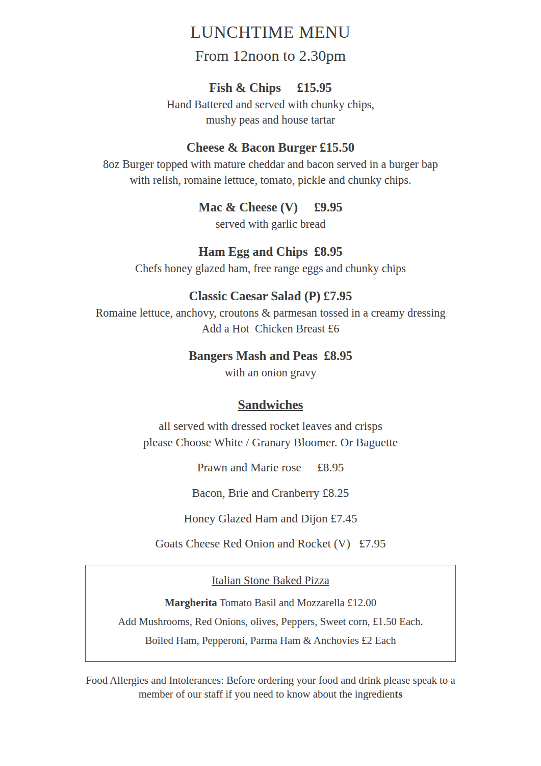LUNCHTIME MENU
From 12noon to 2.30pm
Fish & Chips £15.95
Hand Battered and served with chunky chips,
mushy peas and house tartar
Cheese & Bacon Burger £15.50
8oz Burger topped with mature cheddar and bacon served in a burger bap
with relish, romaine lettuce, tomato, pickle and chunky chips.
Mac & Cheese (V) £9.95
served with garlic bread
Ham Egg and Chips £8.95
Chefs honey glazed ham, free range eggs and chunky chips
Classic Caesar Salad (P) £7.95
Romaine lettuce, anchovy, croutons & parmesan tossed in a creamy dressing
Add a Hot Chicken Breast £6
Bangers Mash and Peas £8.95
with an onion gravy
Sandwiches
all served with dressed rocket leaves and crisps
please Choose White / Granary Bloomer. Or Baguette
Prawn and Marie rose £8.95
Bacon, Brie and Cranberry £8.25
Honey Glazed Ham and Dijon £7.45
Goats Cheese Red Onion and Rocket (V) £7.95
Italian Stone Baked Pizza
Margherita Tomato Basil and Mozzarella £12.00
Add Mushrooms, Red Onions, olives, Peppers, Sweet corn, £1.50 Each.
Boiled Ham, Pepperoni, Parma Ham & Anchovies £2 Each
Food Allergies and Intolerances: Before ordering your food and drink please speak to a member of our staff if you need to know about the ingredients